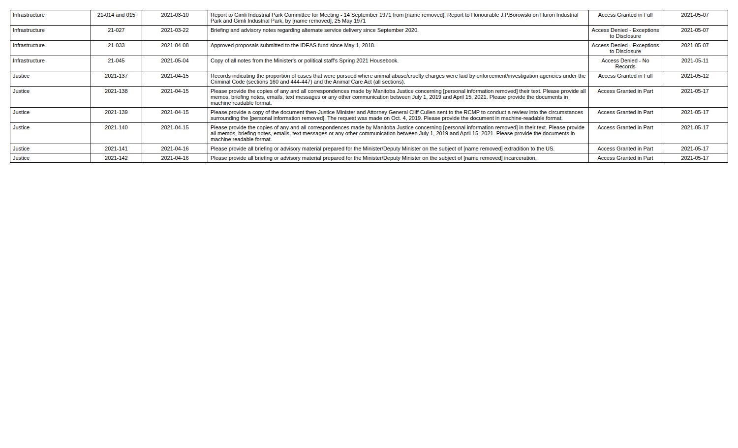| Infrastructure | 21-014 and 015 | 2021-03-10 | Report to Gimli Industrial Park Committee for Meeting - 14 September 1971 from [name removed], Report to Honourable J.P.Borowski on Huron Industrial Park and Gimli Industrial Park, by [name removed], 25 May 1971 | Access Granted in Full | 2021-05-07 |
| Infrastructure | 21-027 | 2021-03-22 | Briefing and advisory notes regarding alternate service delivery since September 2020. | Access Denied - Exceptions to Disclosure | 2021-05-07 |
| Infrastructure | 21-033 | 2021-04-08 | Approved proposals submitted to the IDEAS fund since May 1, 2018. | Access Denied - Exceptions to Disclosure | 2021-05-07 |
| Infrastructure | 21-045 | 2021-05-04 | Copy of all notes from the Minister's or political staff's Spring 2021 Housebook. | Access Denied - No Records | 2021-05-11 |
| Justice | 2021-137 | 2021-04-15 | Records indicating the proportion of cases that were pursued where animal abuse/cruelty charges were laid by enforcement/investigation agencies under the Criminal Code (sections 160 and 444-447) and the Animal Care Act (all sections). | Access Granted in Full | 2021-05-12 |
| Justice | 2021-138 | 2021-04-15 | Please provide the copies of any and all correspondences made by Manitoba Justice concerning [personal information removed] their text. Please provide all memos, briefing notes, emails, text messages or any other communication between July 1, 2019 and April 15, 2021. Please provide the documents in machine readable format. | Access Granted in Part | 2021-05-17 |
| Justice | 2021-139 | 2021-04-15 | Please provide a copy of the document then-Justice Minister and Attorney General Cliff Cullen sent to the RCMP to conduct a review into the circumstances surrounding the [personal information removed]. The request was made on Oct. 4, 2019. Please provide the document in machine-readable format. | Access Granted in Part | 2021-05-17 |
| Justice | 2021-140 | 2021-04-15 | Please provide the copies of any and all correspondences made by Manitoba Justice concerning [personal information removed] in their text. Please provide all memos, briefing notes, emails, text messages or any other communication between July 1, 2019 and April 15, 2021. Please provide the documents in machine readable format. | Access Granted in Part | 2021-05-17 |
| Justice | 2021-141 | 2021-04-16 | Please provide all briefing or advisory material prepared for the Minister/Deputy Minister on the subject of [name removed] extradition to the US. | Access Granted in Part | 2021-05-17 |
| Justice | 2021-142 | 2021-04-16 | Please provide all briefing or advisory material prepared for the Minister/Deputy Minister on the subject of [name removed] incarceration. | Access Granted in Part | 2021-05-17 |